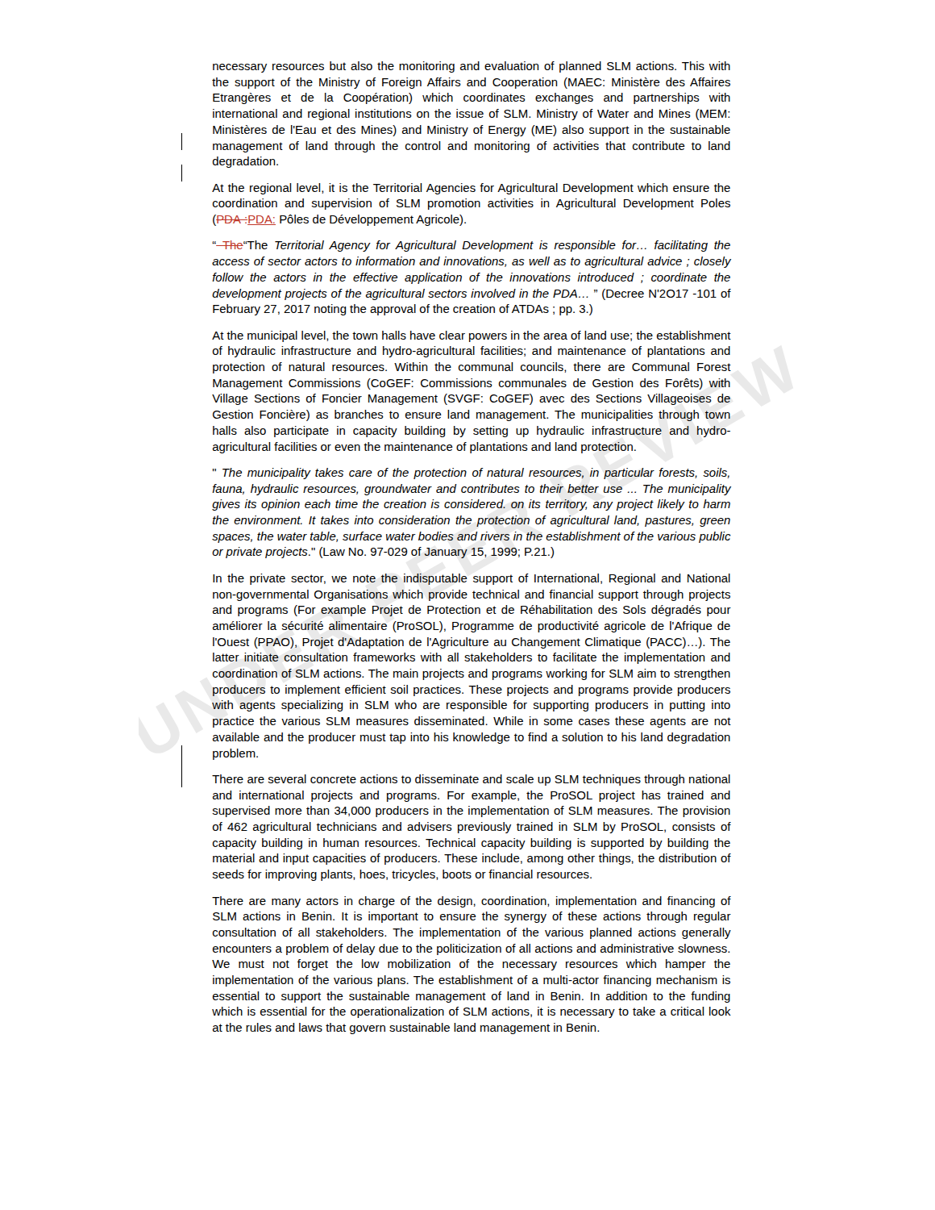UNDER PEER REVIEW
necessary resources but also the monitoring and evaluation of planned SLM actions. This with the support of the Ministry of Foreign Affairs and Cooperation (MAEC: Ministère des Affaires Etrangères et de la Coopération) which coordinates exchanges and partnerships with international and regional institutions on the issue of SLM. Ministry of Water and Mines (MEM: Ministères de l'Eau et des Mines) and Ministry of Energy (ME) also support in the sustainable management of land through the control and monitoring of activities that contribute to land degradation.
At the regional level, it is the Territorial Agencies for Agricultural Development which ensure the coordination and supervision of SLM promotion activities in Agricultural Development Poles (PDA : PDA: Pôles de Développement Agricole).
“ The“The Territorial Agency for Agricultural Development is responsible for… facilitating the access of sector actors to information and innovations, as well as to agricultural advice ; closely follow the actors in the effective application of the innovations introduced ; coordinate the development projects of the agricultural sectors involved in the PDA… ” (Decree N'2O17 -101 of February 27, 2017 noting the approval of the creation of ATDAs ; pp. 3.)
At the municipal level, the town halls have clear powers in the area of land use; the establishment of hydraulic infrastructure and hydro-agricultural facilities; and maintenance of plantations and protection of natural resources. Within the communal councils, there are Communal Forest Management Commissions (CoGEF: Commissions communales de Gestion des Forêts) with Village Sections of Foncier Management (SVGF: CoGEF) avec des Sections Villageoises de Gestion Foncière) as branches to ensure land management. The municipalities through town halls also participate in capacity building by setting up hydraulic infrastructure and hydro-agricultural facilities or even the maintenance of plantations and land protection.
" The municipality takes care of the protection of natural resources, in particular forests, soils, fauna, hydraulic resources, groundwater and contributes to their better use ... The municipality gives its opinion each time the creation is considered. on its territory, any project likely to harm the environment. It takes into consideration the protection of agricultural land, pastures, green spaces, the water table, surface water bodies and rivers in the establishment of the various public or private projects." (Law No. 97-029 of January 15, 1999; P.21.)
In the private sector, we note the indisputable support of International, Regional and National non-governmental Organisations which provide technical and financial support through projects and programs (For example Projet de Protection et de Réhabilitation des Sols dégradés pour améliorer la sécurité alimentaire (ProSOL), Programme de productivité agricole de l'Afrique de l'Ouest (PPAO), Projet d'Adaptation de l'Agriculture au Changement Climatique (PACC)…). The latter initiate consultation frameworks with all stakeholders to facilitate the implementation and coordination of SLM actions. The main projects and programs working for SLM aim to strengthen producers to implement efficient soil practices. These projects and programs provide producers with agents specializing in SLM who are responsible for supporting producers in putting into practice the various SLM measures disseminated. While in some cases these agents are not available and the producer must tap into his knowledge to find a solution to his land degradation problem.
There are several concrete actions to disseminate and scale up SLM techniques through national and international projects and programs. For example, the ProSOL project has trained and supervised more than 34,000 producers in the implementation of SLM measures. The provision of 462 agricultural technicians and advisers previously trained in SLM by ProSOL, consists of capacity building in human resources. Technical capacity building is supported by building the material and input capacities of producers. These include, among other things, the distribution of seeds for improving plants, hoes, tricycles, boots or financial resources.
There are many actors in charge of the design, coordination, implementation and financing of SLM actions in Benin. It is important to ensure the synergy of these actions through regular consultation of all stakeholders. The implementation of the various planned actions generally encounters a problem of delay due to the politicization of all actions and administrative slowness. We must not forget the low mobilization of the necessary resources which hamper the implementation of the various plans. The establishment of a multi-actor financing mechanism is essential to support the sustainable management of land in Benin. In addition to the funding which is essential for the operationalization of SLM actions, it is necessary to take a critical look at the rules and laws that govern sustainable land management in Benin.